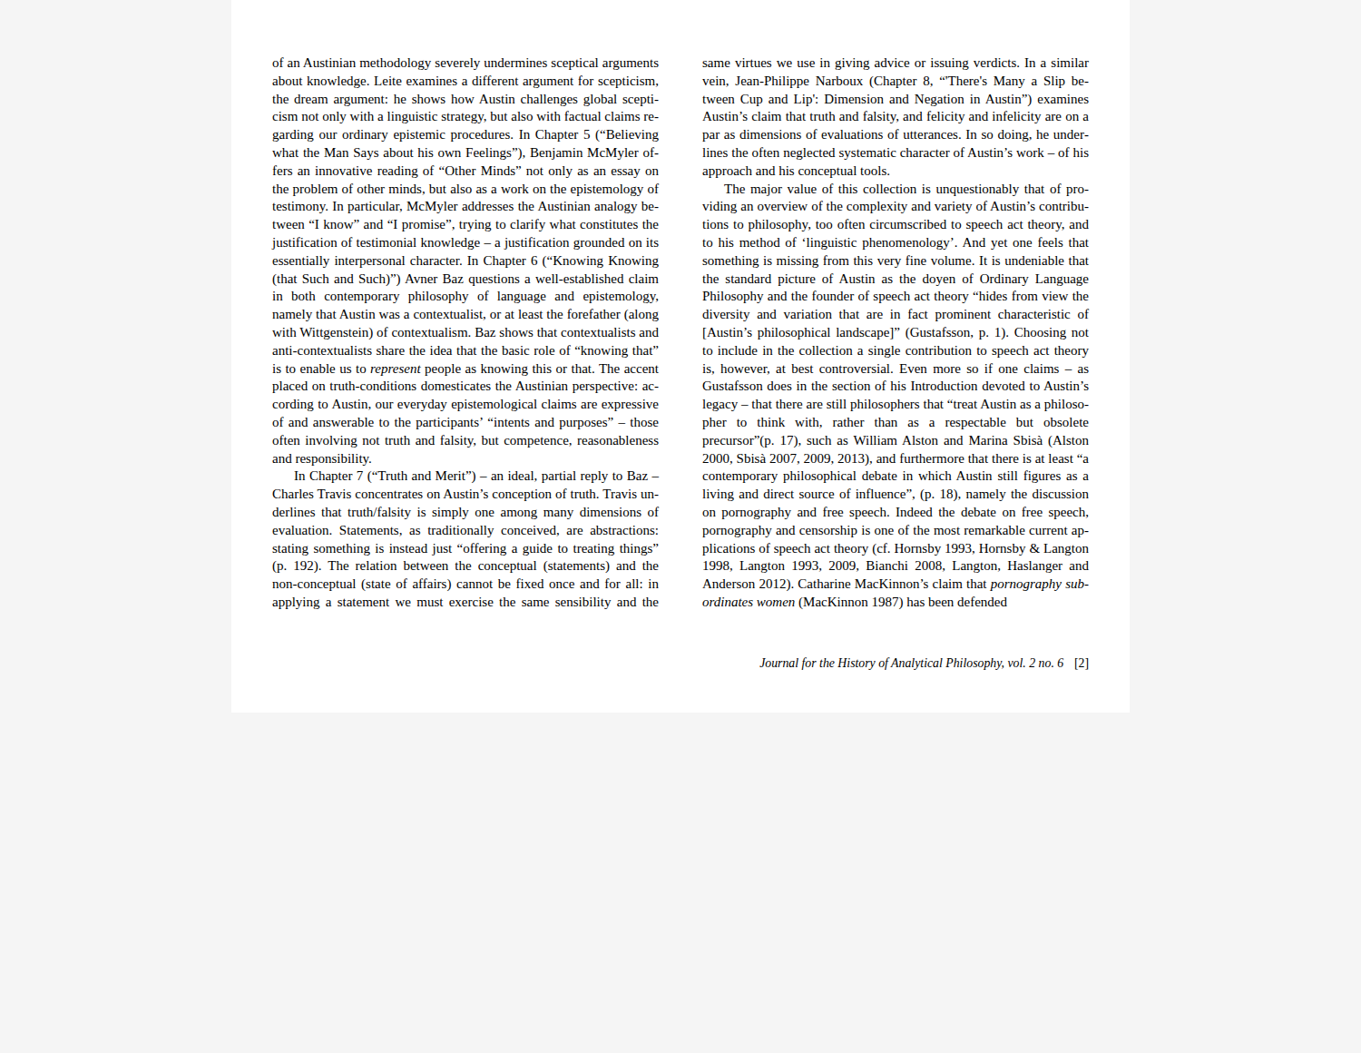of an Austinian methodology severely undermines sceptical arguments about knowledge. Leite examines a different argument for scepticism, the dream argument: he shows how Austin challenges global scepticism not only with a linguistic strategy, but also with factual claims regarding our ordinary epistemic procedures. In Chapter 5 (“Believing what the Man Says about his own Feelings”), Benjamin McMyler offers an innovative reading of “Other Minds” not only as an essay on the problem of other minds, but also as a work on the epistemology of testimony. In particular, McMyler addresses the Austinian analogy between “I know” and “I promise”, trying to clarify what constitutes the justification of testimonial knowledge – a justification grounded on its essentially interpersonal character. In Chapter 6 (“Knowing Knowing (that Such and Such)”) Avner Baz questions a well-established claim in both contemporary philosophy of language and epistemology, namely that Austin was a contextualist, or at least the forefather (along with Wittgenstein) of contextualism. Baz shows that contextualists and anti-contextualists share the idea that the basic role of “knowing that” is to enable us to represent people as knowing this or that. The accent placed on truth-conditions domesticates the Austinian perspective: according to Austin, our everyday epistemological claims are expressive of and answerable to the participants’ “intents and purposes” – those often involving not truth and falsity, but competence, reasonableness and responsibility.
In Chapter 7 (“Truth and Merit”) – an ideal, partial reply to Baz – Charles Travis concentrates on Austin’s conception of truth. Travis underlines that truth/falsity is simply one among many dimensions of evaluation. Statements, as traditionally conceived, are abstractions: stating something is instead just “offering a guide to treating things” (p. 192). The relation between the conceptual (statements) and the non-conceptual (state of affairs) cannot be fixed once and for all: in applying a statement we must exercise the same sensibility and the same virtues we use in giving advice or issuing verdicts. In a similar vein, Jean-Philippe Narboux (Chapter 8, “'There's Many a Slip between Cup and Lip': Dimension and Negation in Austin”) examines Austin’s claim that truth and falsity, and felicity and infelicity are on a par as dimensions of evaluations of utterances. In so doing, he underlines the often neglected systematic character of Austin’s work – of his approach and his conceptual tools.
The major value of this collection is unquestionably that of providing an overview of the complexity and variety of Austin’s contributions to philosophy, too often circumscribed to speech act theory, and to his method of ‘linguistic phenomenology’. And yet one feels that something is missing from this very fine volume. It is undeniable that the standard picture of Austin as the doyen of Ordinary Language Philosophy and the founder of speech act theory “hides from view the diversity and variation that are in fact prominent characteristic of [Austin’s philosophical landscape]” (Gustafsson, p. 1). Choosing not to include in the collection a single contribution to speech act theory is, however, at best controversial. Even more so if one claims – as Gustafsson does in the section of his Introduction devoted to Austin’s legacy – that there are still philosophers that “treat Austin as a philosopher to think with, rather than as a respectable but obsolete precursor”(p. 17), such as William Alston and Marina Sbisà (Alston 2000, Sbisà 2007, 2009, 2013), and furthermore that there is at least “a contemporary philosophical debate in which Austin still figures as a living and direct source of influence”, (p. 18), namely the discussion on pornography and free speech. Indeed the debate on free speech, pornography and censorship is one of the most remarkable current applications of speech act theory (cf. Hornsby 1993, Hornsby & Langton 1998, Langton 1993, 2009, Bianchi 2008, Langton, Haslanger and Anderson 2012). Catharine MacKinnon’s claim that pornography subordinates women (MacKinnon 1987) has been defended
Journal for the History of Analytical Philosophy, vol. 2 no. 6 [2]